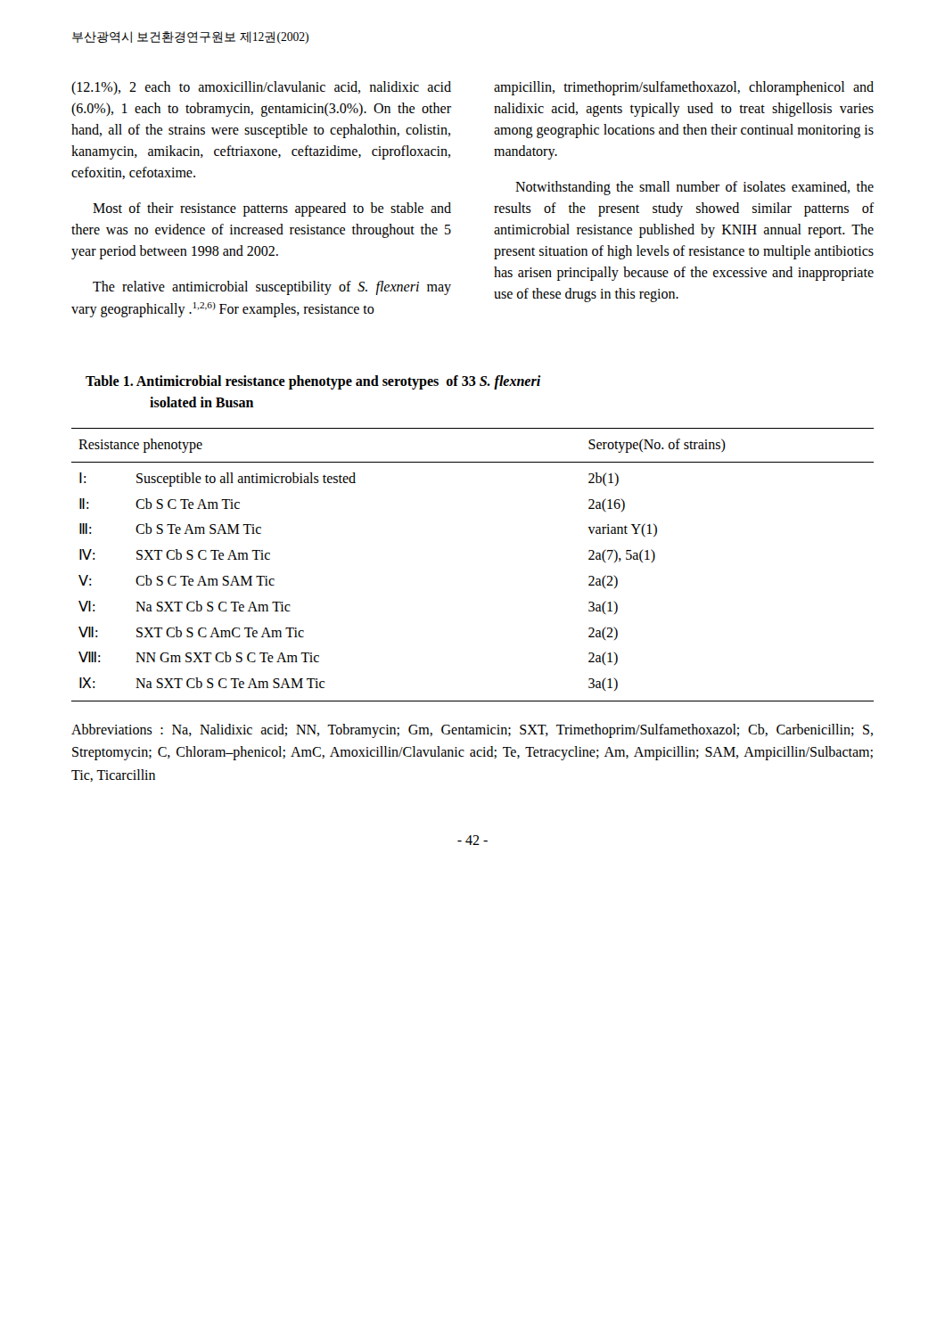부산광역시 보건환경연구원보 제12권(2002)
(12.1%), 2 each to amoxicillin/clavulanic acid, nalidixic acid (6.0%), 1 each to tobramycin, gentamicin(3.0%). On the other hand, all of the strains were susceptible to cephalothin, colistin, kanamycin, amikacin, ceftriaxone, ceftazidime, ciprofloxacin, cefoxitin, cefotaxime.
Most of their resistance patterns appeared to be stable and there was no evidence of increased resistance throughout the 5 year period between 1998 and 2002.
The relative antimicrobial susceptibility of S. flexneri may vary geographically .1,2,6) For examples, resistance to
ampicillin, trimethoprim/sulfamethoxazol, chloramphenicol and nalidixic acid, agents typically used to treat shigellosis varies among geographic locations and then their continual monitoring is mandatory.
Notwithstanding the small number of isolates examined, the results of the present study showed similar patterns of antimicrobial resistance published by KNIH annual report. The present situation of high levels of resistance to multiple antibiotics has arisen principally because of the excessive and inappropriate use of these drugs in this region.
Table 1. Antimicrobial resistance phenotype and serotypes of 33 S. flexneri isolated in Busan
| Resistance phenotype | Serotype(No. of strains) |
| --- | --- |
| Ⅰ: | Susceptible to all antimicrobials tested | 2b(1) |
| Ⅱ: | Cb S C Te Am Tic | 2a(16) |
| Ⅲ: | Cb S Te Am SAM Tic | variant Y(1) |
| Ⅳ: | SXT Cb S C Te Am Tic | 2a(7), 5a(1) |
| Ⅴ: | Cb S C Te Am SAM Tic | 2a(2) |
| Ⅵ: | Na SXT Cb S C Te Am Tic | 3a(1) |
| Ⅶ: | SXT Cb S C AmC Te Am Tic | 2a(2) |
| Ⅷ: | NN Gm SXT Cb S C Te Am Tic | 2a(1) |
| Ⅸ: | Na SXT Cb S C Te Am SAM Tic | 3a(1) |
Abbreviations : Na, Nalidixic acid; NN, Tobramycin; Gm, Gentamicin; SXT, Trimethoprim/Sulfamethoxazol; Cb, Carbenicillin; S, Streptomycin; C, Chloram–phenicol; AmC, Amoxicillin/Clavulanic acid; Te, Tetracycline; Am, Ampicillin; SAM, Ampicillin/Sulbactam; Tic, Ticarcillin
- 42 -